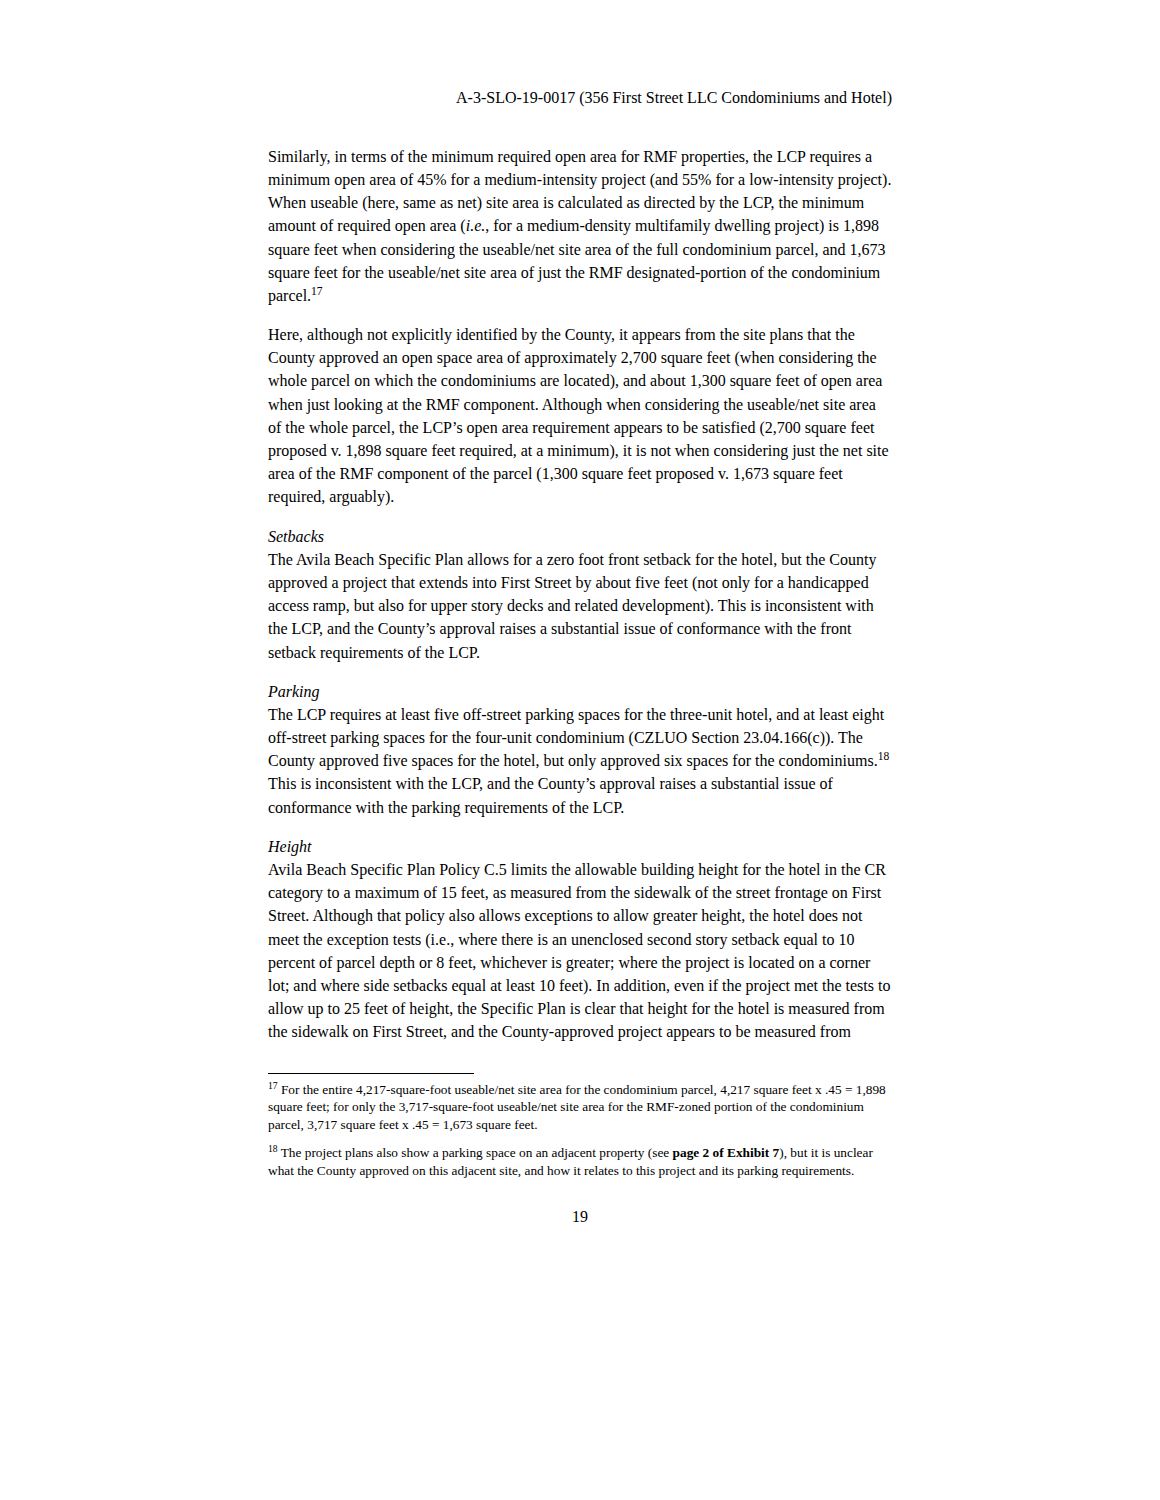A-3-SLO-19-0017 (356 First Street LLC Condominiums and Hotel)
Similarly, in terms of the minimum required open area for RMF properties, the LCP requires a minimum open area of 45% for a medium-intensity project (and 55% for a low-intensity project). When useable (here, same as net) site area is calculated as directed by the LCP, the minimum amount of required open area (i.e., for a medium-density multifamily dwelling project) is 1,898 square feet when considering the useable/net site area of the full condominium parcel, and 1,673 square feet for the useable/net site area of just the RMF designated-portion of the condominium parcel.17
Here, although not explicitly identified by the County, it appears from the site plans that the County approved an open space area of approximately 2,700 square feet (when considering the whole parcel on which the condominiums are located), and about 1,300 square feet of open area when just looking at the RMF component. Although when considering the useable/net site area of the whole parcel, the LCP’s open area requirement appears to be satisfied (2,700 square feet proposed v. 1,898 square feet required, at a minimum), it is not when considering just the net site area of the RMF component of the parcel (1,300 square feet proposed v. 1,673 square feet required, arguably).
Setbacks
The Avila Beach Specific Plan allows for a zero foot front setback for the hotel, but the County approved a project that extends into First Street by about five feet (not only for a handicapped access ramp, but also for upper story decks and related development). This is inconsistent with the LCP, and the County’s approval raises a substantial issue of conformance with the front setback requirements of the LCP.
Parking
The LCP requires at least five off-street parking spaces for the three-unit hotel, and at least eight off-street parking spaces for the four-unit condominium (CZLUO Section 23.04.166(c)). The County approved five spaces for the hotel, but only approved six spaces for the condominiums.18 This is inconsistent with the LCP, and the County’s approval raises a substantial issue of conformance with the parking requirements of the LCP.
Height
Avila Beach Specific Plan Policy C.5 limits the allowable building height for the hotel in the CR category to a maximum of 15 feet, as measured from the sidewalk of the street frontage on First Street. Although that policy also allows exceptions to allow greater height, the hotel does not meet the exception tests (i.e., where there is an unenclosed second story setback equal to 10 percent of parcel depth or 8 feet, whichever is greater; where the project is located on a corner lot; and where side setbacks equal at least 10 feet). In addition, even if the project met the tests to allow up to 25 feet of height, the Specific Plan is clear that height for the hotel is measured from the sidewalk on First Street, and the County-approved project appears to be measured from
17 For the entire 4,217-square-foot useable/net site area for the condominium parcel, 4,217 square feet x .45 = 1,898 square feet; for only the 3,717-square-foot useable/net site area for the RMF-zoned portion of the condominium parcel, 3,717 square feet x .45 = 1,673 square feet.
18 The project plans also show a parking space on an adjacent property (see page 2 of Exhibit 7), but it is unclear what the County approved on this adjacent site, and how it relates to this project and its parking requirements.
19